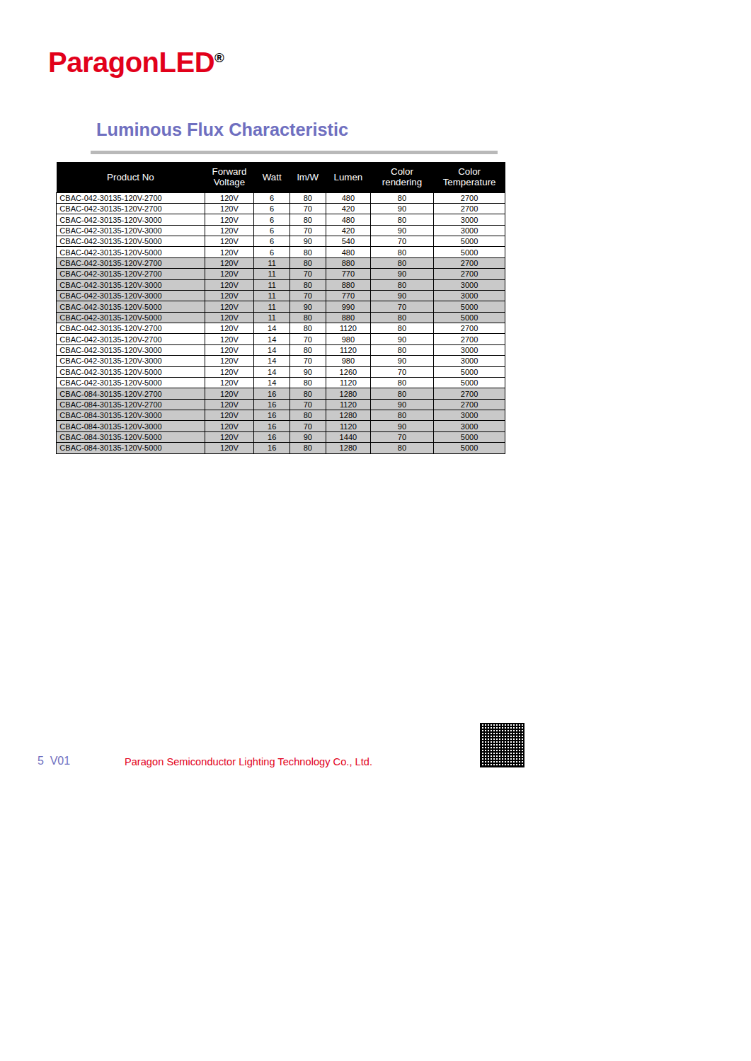Paragon LED®
Luminous Flux Characteristic
| Product No | Forward Voltage | Watt | lm/W | Lumen | Color rendering | Color Temperature |
| --- | --- | --- | --- | --- | --- | --- |
| CBAC-042-30135-120V-2700 | 120V | 6 | 80 | 480 | 80 | 2700 |
| CBAC-042-30135-120V-2700 | 120V | 6 | 70 | 420 | 90 | 2700 |
| CBAC-042-30135-120V-3000 | 120V | 6 | 80 | 480 | 80 | 3000 |
| CBAC-042-30135-120V-3000 | 120V | 6 | 70 | 420 | 90 | 3000 |
| CBAC-042-30135-120V-5000 | 120V | 6 | 90 | 540 | 70 | 5000 |
| CBAC-042-30135-120V-5000 | 120V | 6 | 80 | 480 | 80 | 5000 |
| CBAC-042-30135-120V-2700 | 120V | 11 | 80 | 880 | 80 | 2700 |
| CBAC-042-30135-120V-2700 | 120V | 11 | 70 | 770 | 90 | 2700 |
| CBAC-042-30135-120V-3000 | 120V | 11 | 80 | 880 | 80 | 3000 |
| CBAC-042-30135-120V-3000 | 120V | 11 | 70 | 770 | 90 | 3000 |
| CBAC-042-30135-120V-5000 | 120V | 11 | 90 | 990 | 70 | 5000 |
| CBAC-042-30135-120V-5000 | 120V | 11 | 80 | 880 | 80 | 5000 |
| CBAC-042-30135-120V-2700 | 120V | 14 | 80 | 1120 | 80 | 2700 |
| CBAC-042-30135-120V-2700 | 120V | 14 | 70 | 980 | 90 | 2700 |
| CBAC-042-30135-120V-3000 | 120V | 14 | 80 | 1120 | 80 | 3000 |
| CBAC-042-30135-120V-3000 | 120V | 14 | 70 | 980 | 90 | 3000 |
| CBAC-042-30135-120V-5000 | 120V | 14 | 90 | 1260 | 70 | 5000 |
| CBAC-042-30135-120V-5000 | 120V | 14 | 80 | 1120 | 80 | 5000 |
| CBAC-084-30135-120V-2700 | 120V | 16 | 80 | 1280 | 80 | 2700 |
| CBAC-084-30135-120V-2700 | 120V | 16 | 70 | 1120 | 90 | 2700 |
| CBAC-084-30135-120V-3000 | 120V | 16 | 80 | 1280 | 80 | 3000 |
| CBAC-084-30135-120V-3000 | 120V | 16 | 70 | 1120 | 90 | 3000 |
| CBAC-084-30135-120V-5000 | 120V | 16 | 90 | 1440 | 70 | 5000 |
| CBAC-084-30135-120V-5000 | 120V | 16 | 80 | 1280 | 80 | 5000 |
5 V01
Paragon Semiconductor Lighting Technology Co., Ltd.